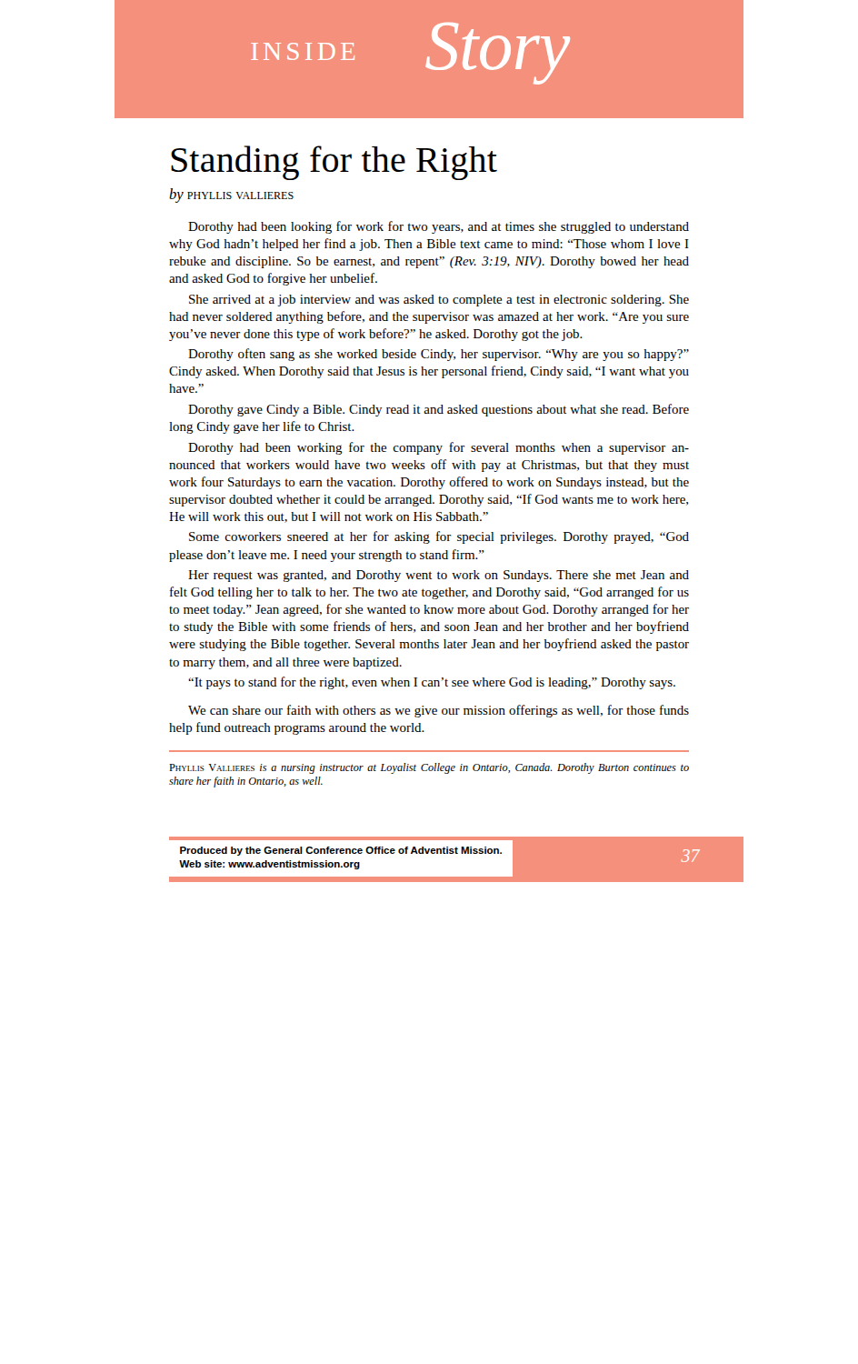Inside Story
Standing for the Right
by Phyllis Vallieres
Dorothy had been looking for work for two years, and at times she struggled to understand why God hadn’t helped her find a job. Then a Bible text came to mind: “Those whom I love I rebuke and discipline. So be earnest, and repent” (Rev. 3:19, NIV). Dorothy bowed her head and asked God to forgive her unbelief.
She arrived at a job interview and was asked to complete a test in electronic soldering. She had never soldered anything before, and the supervisor was amazed at her work. “Are you sure you’ve never done this type of work before?” he asked. Dorothy got the job.
Dorothy often sang as she worked beside Cindy, her supervisor. “Why are you so happy?” Cindy asked. When Dorothy said that Jesus is her personal friend, Cindy said, “I want what you have.”
Dorothy gave Cindy a Bible. Cindy read it and asked questions about what she read. Before long Cindy gave her life to Christ.
Dorothy had been working for the company for several months when a supervisor announced that workers would have two weeks off with pay at Christmas, but that they must work four Saturdays to earn the vacation. Dorothy offered to work on Sundays instead, but the supervisor doubted whether it could be arranged. Dorothy said, “If God wants me to work here, He will work this out, but I will not work on His Sabbath.”
Some coworkers sneered at her for asking for special privileges. Dorothy prayed, “God please don’t leave me. I need your strength to stand firm.”
Her request was granted, and Dorothy went to work on Sundays. There she met Jean and felt God telling her to talk to her. The two ate together, and Dorothy said, “God arranged for us to meet today.” Jean agreed, for she wanted to know more about God. Dorothy arranged for her to study the Bible with some friends of hers, and soon Jean and her brother and her boyfriend were studying the Bible together. Several months later Jean and her boyfriend asked the pastor to marry them, and all three were baptized.
“It pays to stand for the right, even when I can’t see where God is leading,” Dorothy says.
We can share our faith with others as we give our mission offerings as well, for those funds help fund outreach programs around the world.
Phyllis Vallieres is a nursing instructor at Loyalist College in Ontario, Canada. Dorothy Burton continues to share her faith in Ontario, as well.
Produced by the General Conference Office of Adventist Mission.
Web site: www.adventistmission.org
37